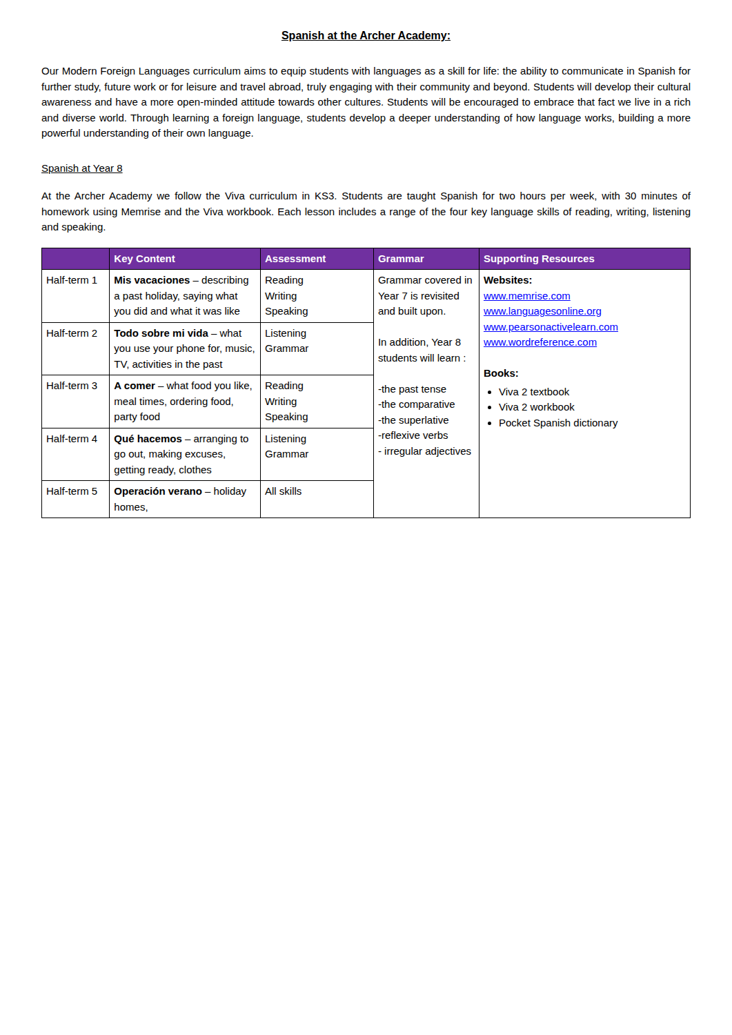Spanish at the Archer Academy:
Our Modern Foreign Languages curriculum aims to equip students with languages as a skill for life: the ability to communicate in Spanish for further study, future work or for leisure and travel abroad, truly engaging with their community and beyond. Students will develop their cultural awareness and have a more open-minded attitude towards other cultures. Students will be encouraged to embrace that fact we live in a rich and diverse world. Through learning a foreign language, students develop a deeper understanding of how language works, building a more powerful understanding of their own language.
Spanish at Year 8
At the Archer Academy we follow the Viva curriculum in KS3. Students are taught Spanish for two hours per week, with 30 minutes of homework using Memrise and the Viva workbook. Each lesson includes a range of the four key language skills of reading, writing, listening and speaking.
| | Key Content | Assessment | Grammar | Supporting Resources |
| --- | --- | --- | --- | --- |
| Half-term 1 | Mis vacaciones – describing a past holiday, saying what you did and what it was like | Reading Writing Speaking | Grammar covered in Year 7 is revisited and built upon. In addition, Year 8 students will learn : -the past tense -the comparative -the superlative -reflexive verbs - irregular adjectives | Websites: www.memrise.com www.languagesonline.org www.pearsonactivelearn.com www.wordreference.com Books: Viva 2 textbook Viva 2 workbook Pocket Spanish dictionary |
| Half-term 2 | Todo sobre mi vida – what you use your phone for, music, TV, activities in the past | Listening Grammar |
| Half-term 3 | A comer – what food you like, meal times, ordering food, party food | Reading Writing Speaking |
| Half-term 4 | Qué hacemos – arranging to go out, making excuses, getting ready, clothes | Listening Grammar |
| Half-term 5 | Operación verano – holiday homes, | All skills |